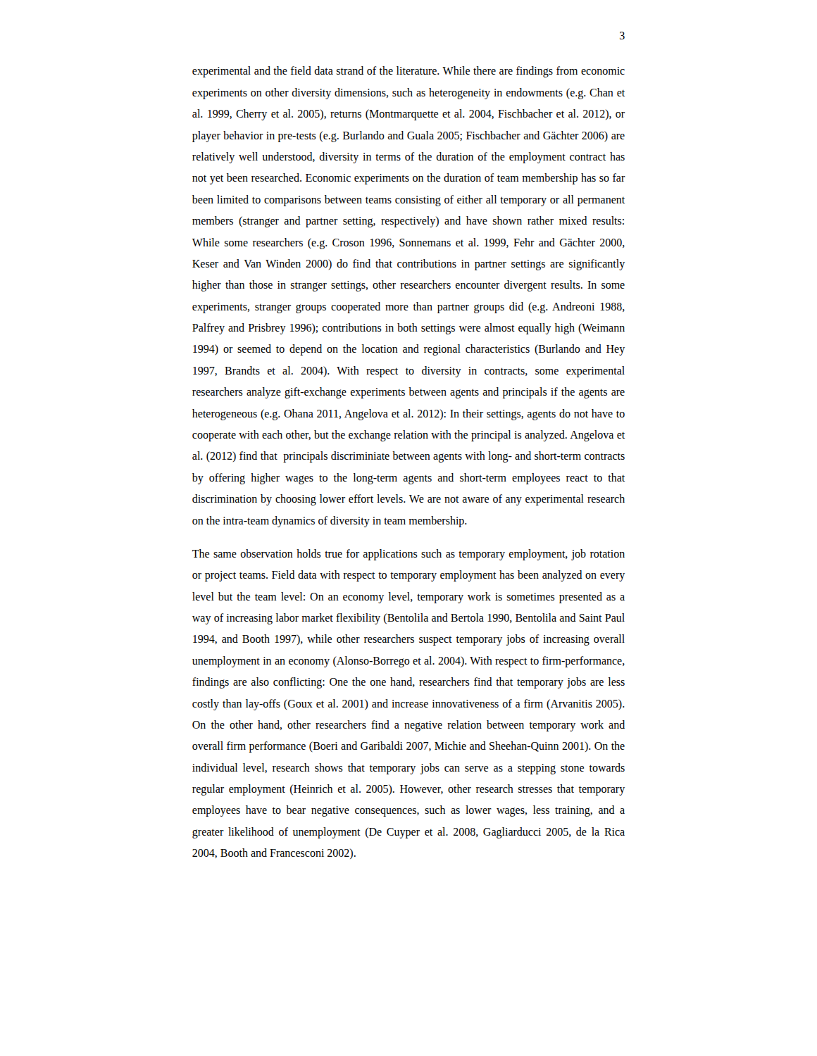3
experimental and the field data strand of the literature. While there are findings from economic experiments on other diversity dimensions, such as heterogeneity in endowments (e.g. Chan et al. 1999, Cherry et al. 2005), returns (Montmarquette et al. 2004, Fischbacher et al. 2012), or player behavior in pre-tests (e.g. Burlando and Guala 2005; Fischbacher and Gächter 2006) are relatively well understood, diversity in terms of the duration of the employment contract has not yet been researched. Economic experiments on the duration of team membership has so far been limited to comparisons between teams consisting of either all temporary or all permanent members (stranger and partner setting, respectively) and have shown rather mixed results: While some researchers (e.g. Croson 1996, Sonnemans et al. 1999, Fehr and Gächter 2000, Keser and Van Winden 2000) do find that contributions in partner settings are significantly higher than those in stranger settings, other researchers encounter divergent results. In some experiments, stranger groups cooperated more than partner groups did (e.g. Andreoni 1988, Palfrey and Prisbrey 1996); contributions in both settings were almost equally high (Weimann 1994) or seemed to depend on the location and regional characteristics (Burlando and Hey 1997, Brandts et al. 2004). With respect to diversity in contracts, some experimental researchers analyze gift-exchange experiments between agents and principals if the agents are heterogeneous (e.g. Ohana 2011, Angelova et al. 2012): In their settings, agents do not have to cooperate with each other, but the exchange relation with the principal is analyzed. Angelova et al. (2012) find that principals discriminiate between agents with long- and short-term contracts by offering higher wages to the long-term agents and short-term employees react to that discrimination by choosing lower effort levels. We are not aware of any experimental research on the intra-team dynamics of diversity in team membership.
The same observation holds true for applications such as temporary employment, job rotation or project teams. Field data with respect to temporary employment has been analyzed on every level but the team level: On an economy level, temporary work is sometimes presented as a way of increasing labor market flexibility (Bentolila and Bertola 1990, Bentolila and Saint Paul 1994, and Booth 1997), while other researchers suspect temporary jobs of increasing overall unemployment in an economy (Alonso-Borrego et al. 2004). With respect to firm-performance, findings are also conflicting: One the one hand, researchers find that temporary jobs are less costly than lay-offs (Goux et al. 2001) and increase innovativeness of a firm (Arvanitis 2005). On the other hand, other researchers find a negative relation between temporary work and overall firm performance (Boeri and Garibaldi 2007, Michie and Sheehan-Quinn 2001). On the individual level, research shows that temporary jobs can serve as a stepping stone towards regular employment (Heinrich et al. 2005). However, other research stresses that temporary employees have to bear negative consequences, such as lower wages, less training, and a greater likelihood of unemployment (De Cuyper et al. 2008, Gagliarducci 2005, de la Rica 2004, Booth and Francesconi 2002).